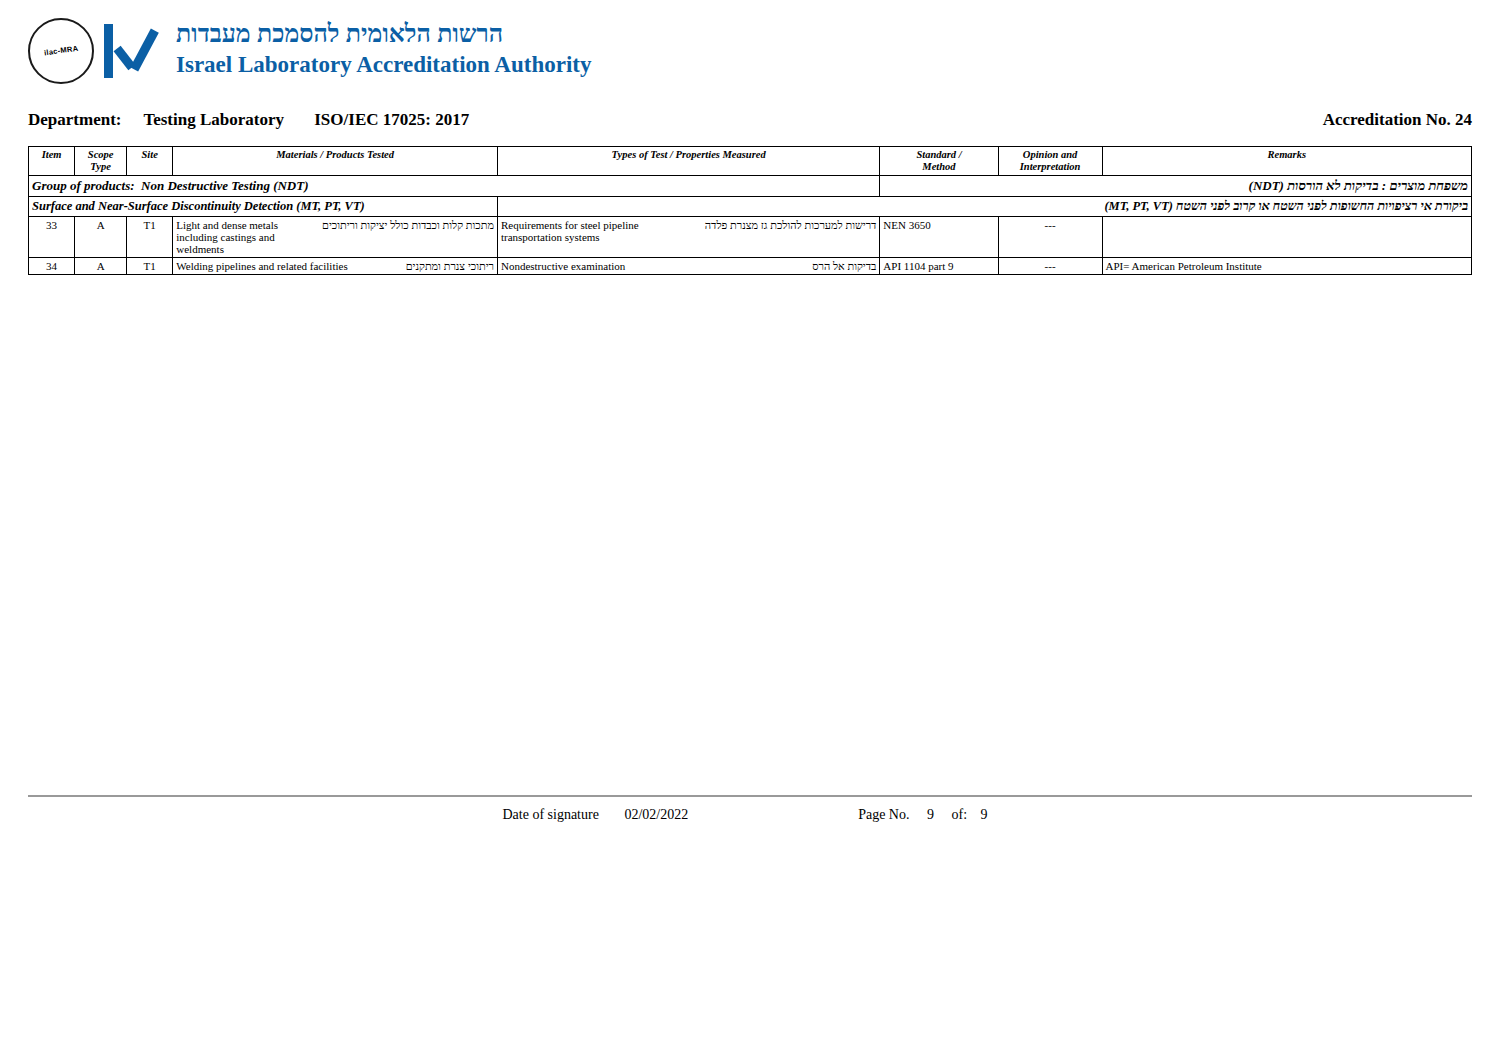ilac-MRA
הרשות הלאומית להסמכת מעבדות
Israel Laboratory Accreditation Authority
Department: Testing Laboratory ISO/IEC 17025: 2017
Accreditation No. 24
| Item | Scope Type | Site | Materials / Products Tested | Types of Test / Properties Measured | Standard / Method | Opinion and Interpretation | Remarks |
| --- | --- | --- | --- | --- | --- | --- | --- |
| Group of products: Non Destructive Testing (NDT) | משפחת מוצרים : בדיקות לא הורסות (NDT) |
| Surface and Near-Surface Discontinuity Detection (MT, PT, VT) | ביקורת אי רציפויות החשופות לפני השטח או קרוב לפני השטח (MT, PT, VT) |
| 33 | A | T1 | Light and dense metals including castings and weldments מתכות קלות וכבדות כולל יציקות וריתוכים | Requirements for steel pipeline transportation systems דרישות למערכות להולכת גז מצנרת פלדה | NEN 3650 | --- | |
| 34 | A | T1 | Welding pipelines and related facilities ריתוכי צנרת ומתקנים | Nondestructive examination בדיקות אל הרס | API 1104 part 9 | --- | API= American Petroleum Institute |
Date of signature 02/02/2022
Page No. 9 of: 9